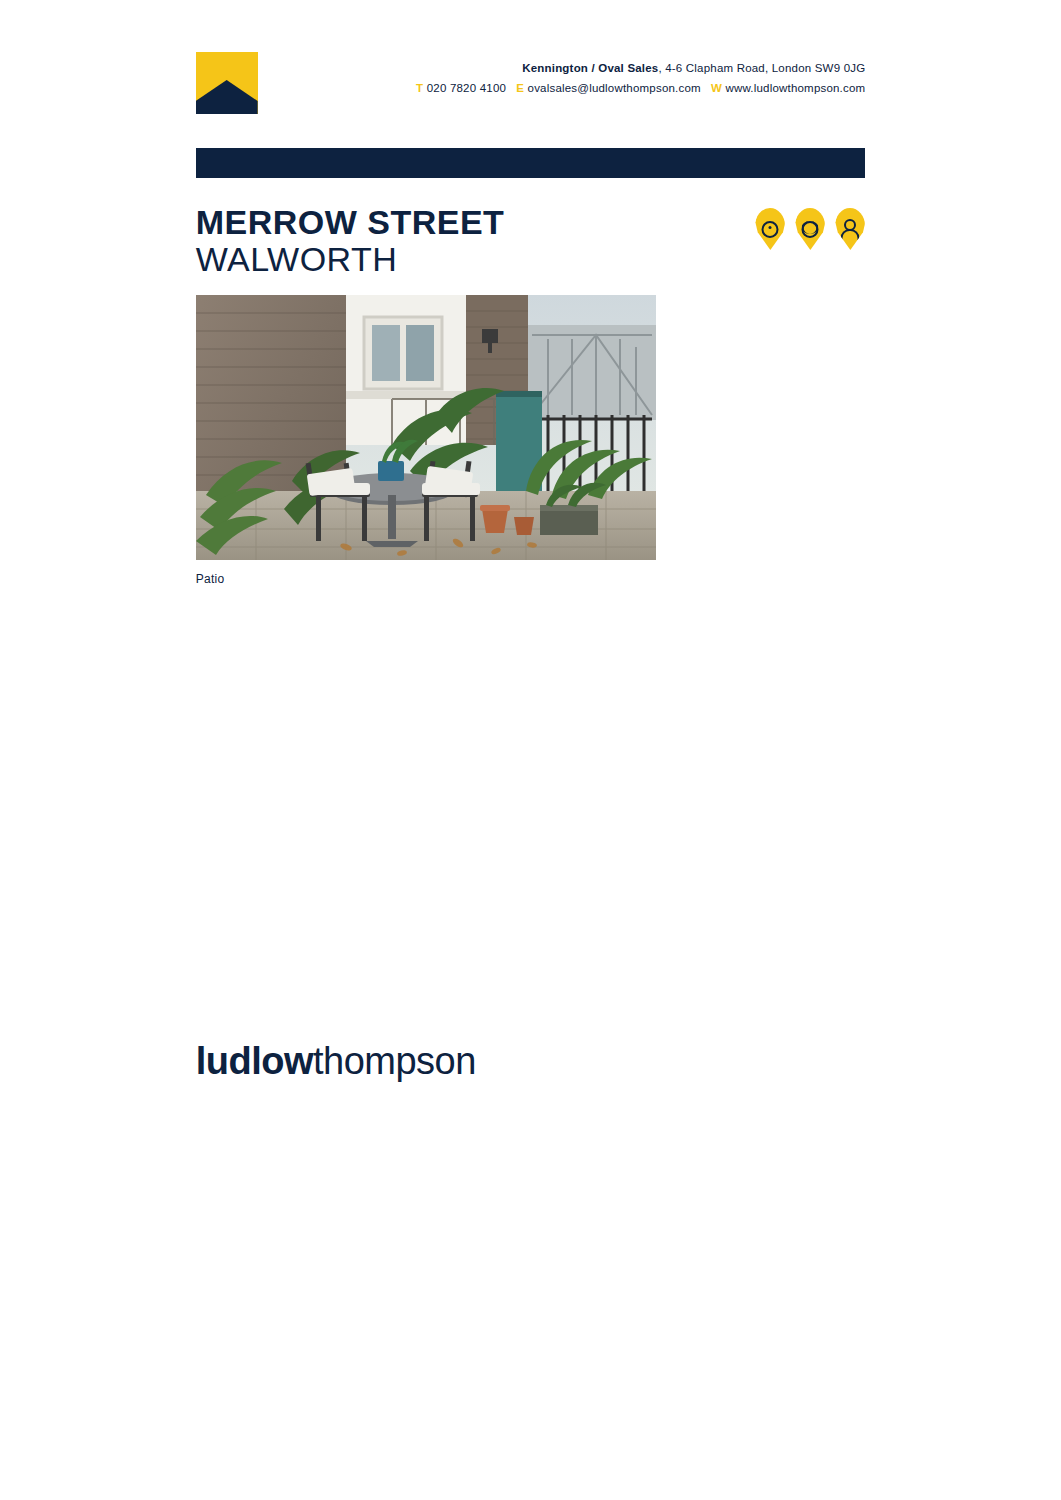Kennington / Oval Sales, 4-6 Clapham Road, London SW9 0JG
T 020 7820 4100 E ovalsales@ludlowthompson.com W www.ludlowthompson.com
Merrow StreetWalworth
Patio
ludlowthompson